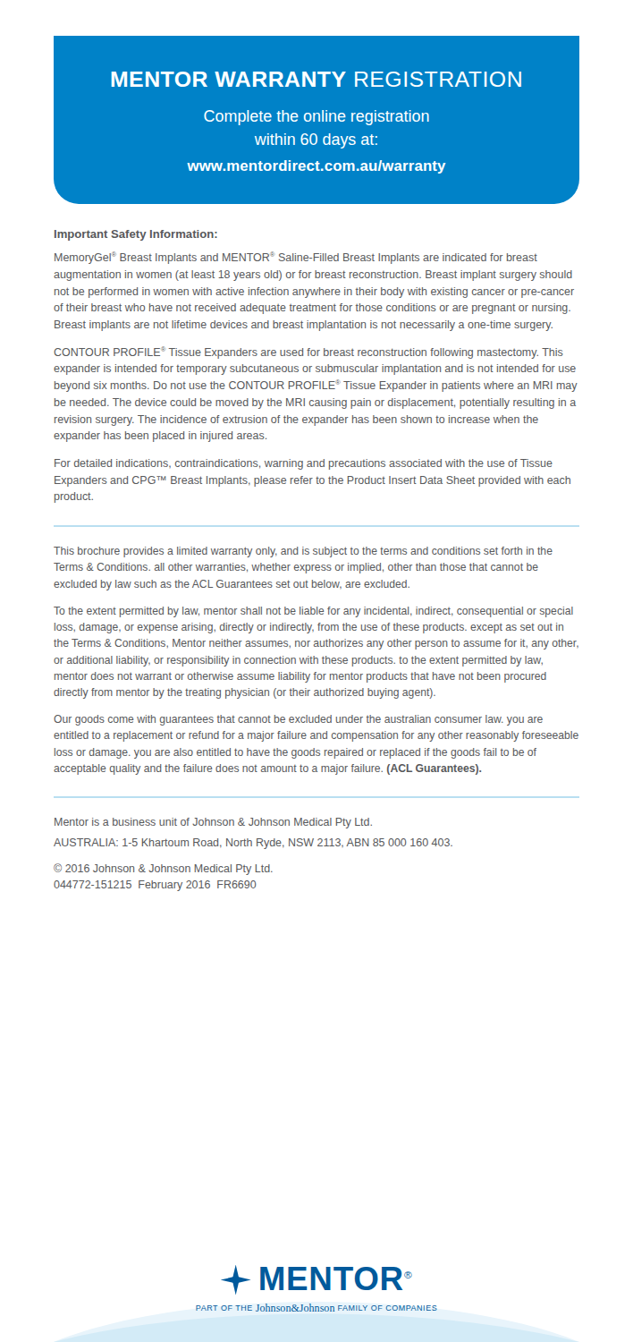MENTOR WARRANTY REGISTRATION
Complete the online registration
within 60 days at: www.mentordirect.com.au/warranty
Important Safety Information:
MemoryGel® Breast Implants and MENTOR® Saline-Filled Breast Implants are indicated for breast augmentation in women (at least 18 years old) or for breast reconstruction. Breast implant surgery should not be performed in women with active infection anywhere in their body with existing cancer or pre-cancer of their breast who have not received adequate treatment for those conditions or are pregnant or nursing. Breast implants are not lifetime devices and breast implantation is not necessarily a one-time surgery.
CONTOUR PROFILE® Tissue Expanders are used for breast reconstruction following mastectomy. This expander is intended for temporary subcutaneous or submuscular implantation and is not intended for use beyond six months. Do not use the CONTOUR PROFILE® Tissue Expander in patients where an MRI may be needed. The device could be moved by the MRI causing pain or displacement, potentially resulting in a revision surgery. The incidence of extrusion of the expander has been shown to increase when the expander has been placed in injured areas.
For detailed indications, contraindications, warning and precautions associated with the use of Tissue Expanders and CPG™ Breast Implants, please refer to the Product Insert Data Sheet provided with each product.
This brochure provides a limited warranty only, and is subject to the terms and conditions set forth in the Terms & Conditions. all other warranties, whether express or implied, other than those that cannot be excluded by law such as the ACL Guarantees set out below, are excluded.
To the extent permitted by law, mentor shall not be liable for any incidental, indirect, consequential or special loss, damage, or expense arising, directly or indirectly, from the use of these products. except as set out in the Terms & Conditions, Mentor neither assumes, nor authorizes any other person to assume for it, any other, or additional liability, or responsibility in connection with these products. to the extent permitted by law, mentor does not warrant or otherwise assume liability for mentor products that have not been procured directly from mentor by the treating physician (or their authorized buying agent).
Our goods come with guarantees that cannot be excluded under the australian consumer law. you are entitled to a replacement or refund for a major failure and compensation for any other reasonably foreseeable loss or damage. you are also entitled to have the goods repaired or replaced if the goods fail to be of acceptable quality and the failure does not amount to a major failure. (ACL Guarantees).
Mentor is a business unit of Johnson & Johnson Medical Pty Ltd.
AUSTRALIA: 1-5 Khartoum Road, North Ryde, NSW 2113, ABN 85 000 160 403.
© 2016 Johnson & Johnson Medical Pty Ltd.
044772-151215 February 2016 FR6690
MENTOR®
Part of the Johnson&Johnson Family of Companies